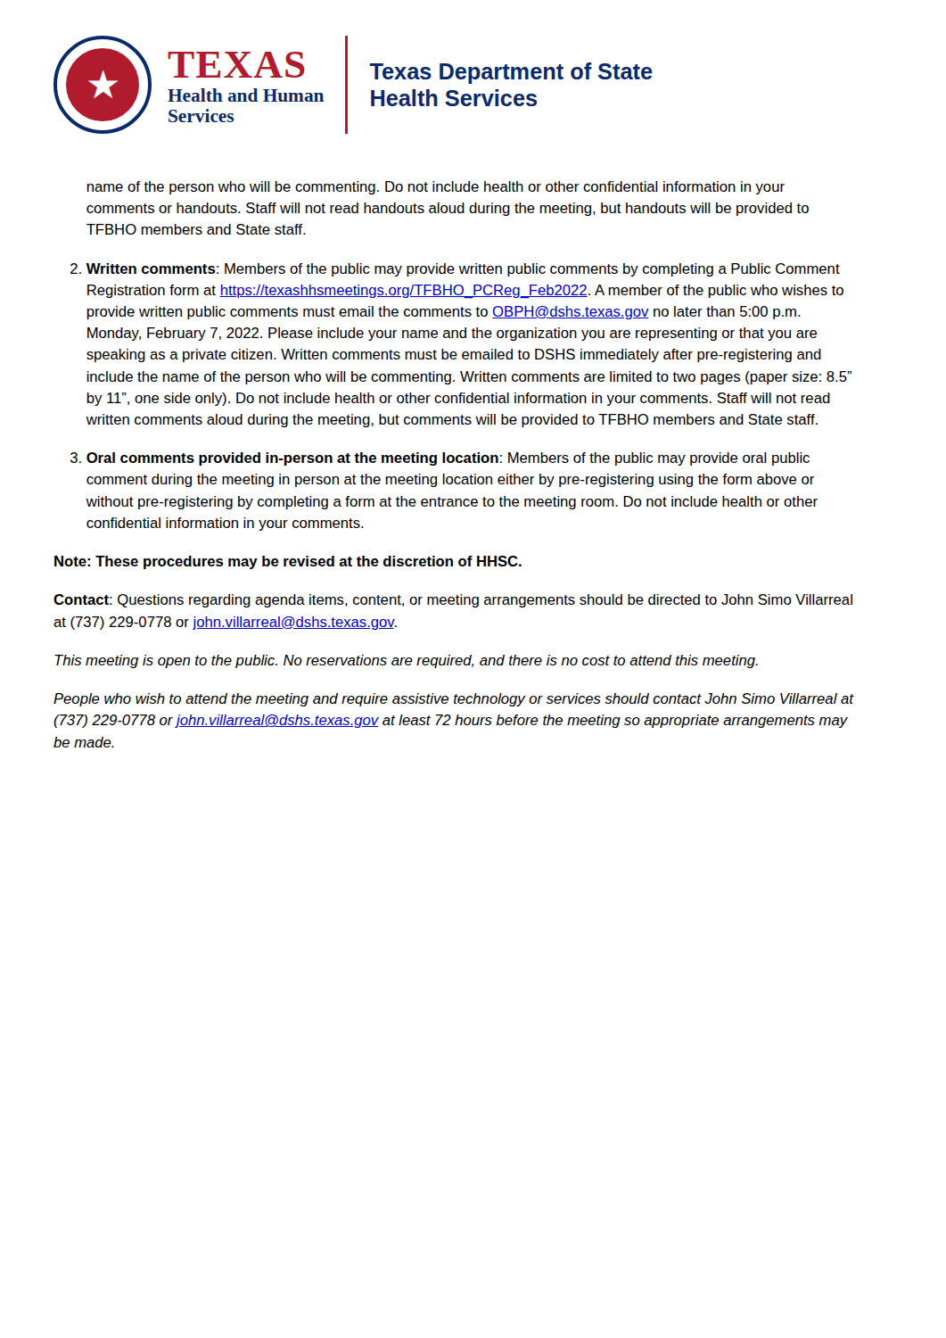TEXAS
Health and Human
Services
Texas Department of State
Health Services
name of the person who will be commenting. Do not include health or other confidential information in your comments or handouts. Staff will not read handouts aloud during the meeting, but handouts will be provided to TFBHO members and State staff.
Written comments: Members of the public may provide written public comments by completing a Public Comment Registration form at https://texashhsmeetings.org/TFBHO_PCReg_Feb2022. A member of the public who wishes to provide written public comments must email the comments to OBPH@dshs.texas.gov no later than 5:00 p.m. Monday, February 7, 2022. Please include your name and the organization you are representing or that you are speaking as a private citizen. Written comments must be emailed to DSHS immediately after pre-registering and include the name of the person who will be commenting. Written comments are limited to two pages (paper size: 8.5” by 11”, one side only). Do not include health or other confidential information in your comments. Staff will not read written comments aloud during the meeting, but comments will be provided to TFBHO members and State staff.
Oral comments provided in-person at the meeting location: Members of the public may provide oral public comment during the meeting in person at the meeting location either by pre-registering using the form above or without pre-registering by completing a form at the entrance to the meeting room. Do not include health or other confidential information in your comments.
Note: These procedures may be revised at the discretion of HHSC.
Contact: Questions regarding agenda items, content, or meeting arrangements should be directed to John Simo Villarreal at (737) 229-0778 or john.villarreal@dshs.texas.gov.
This meeting is open to the public. No reservations are required, and there is no cost to attend this meeting.
People who wish to attend the meeting and require assistive technology or services should contact John Simo Villarreal at (737) 229-0778 or john.villarreal@dshs.texas.gov at least 72 hours before the meeting so appropriate arrangements may be made.